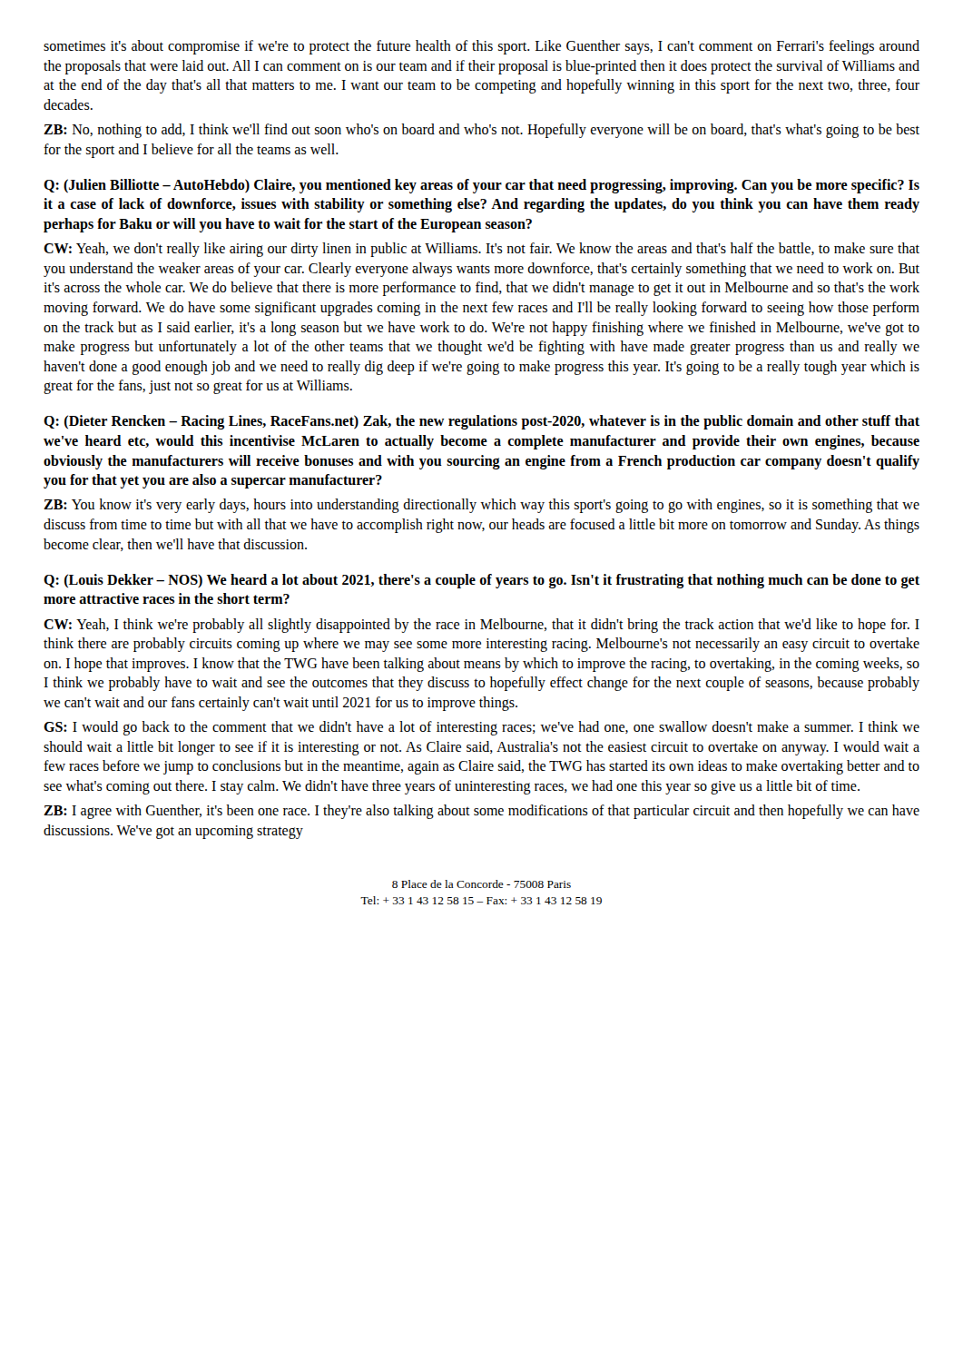sometimes it's about compromise if we're to protect the future health of this sport. Like Guenther says, I can't comment on Ferrari's feelings around the proposals that were laid out. All I can comment on is our team and if their proposal is blue-printed then it does protect the survival of Williams and at the end of the day that's all that matters to me. I want our team to be competing and hopefully winning in this sport for the next two, three, four decades.
ZB: No, nothing to add, I think we'll find out soon who's on board and who's not. Hopefully everyone will be on board, that's what's going to be best for the sport and I believe for all the teams as well.
Q: (Julien Billiotte – AutoHebdo) Claire, you mentioned key areas of your car that need progressing, improving. Can you be more specific? Is it a case of lack of downforce, issues with stability or something else? And regarding the updates, do you think you can have them ready perhaps for Baku or will you have to wait for the start of the European season?
CW: Yeah, we don't really like airing our dirty linen in public at Williams. It's not fair. We know the areas and that's half the battle, to make sure that you understand the weaker areas of your car. Clearly everyone always wants more downforce, that's certainly something that we need to work on. But it's across the whole car. We do believe that there is more performance to find, that we didn't manage to get it out in Melbourne and so that's the work moving forward. We do have some significant upgrades coming in the next few races and I'll be really looking forward to seeing how those perform on the track but as I said earlier, it's a long season but we have work to do. We're not happy finishing where we finished in Melbourne, we've got to make progress but unfortunately a lot of the other teams that we thought we'd be fighting with have made greater progress than us and really we haven't done a good enough job and we need to really dig deep if we're going to make progress this year. It's going to be a really tough year which is great for the fans, just not so great for us at Williams.
Q: (Dieter Rencken – Racing Lines, RaceFans.net) Zak, the new regulations post-2020, whatever is in the public domain and other stuff that we've heard etc, would this incentivise McLaren to actually become a complete manufacturer and provide their own engines, because obviously the manufacturers will receive bonuses and with you sourcing an engine from a French production car company doesn't qualify you for that yet you are also a supercar manufacturer?
ZB: You know it's very early days, hours into understanding directionally which way this sport's going to go with engines, so it is something that we discuss from time to time but with all that we have to accomplish right now, our heads are focused a little bit more on tomorrow and Sunday. As things become clear, then we'll have that discussion.
Q: (Louis Dekker – NOS) We heard a lot about 2021, there's a couple of years to go. Isn't it frustrating that nothing much can be done to get more attractive races in the short term?
CW: Yeah, I think we're probably all slightly disappointed by the race in Melbourne, that it didn't bring the track action that we'd like to hope for. I think there are probably circuits coming up where we may see some more interesting racing. Melbourne's not necessarily an easy circuit to overtake on. I hope that improves. I know that the TWG have been talking about means by which to improve the racing, to overtaking, in the coming weeks, so I think we probably have to wait and see the outcomes that they discuss to hopefully effect change for the next couple of seasons, because probably we can't wait and our fans certainly can't wait until 2021 for us to improve things.
GS: I would go back to the comment that we didn't have a lot of interesting races; we've had one, one swallow doesn't make a summer. I think we should wait a little bit longer to see if it is interesting or not. As Claire said, Australia's not the easiest circuit to overtake on anyway. I would wait a few races before we jump to conclusions but in the meantime, again as Claire said, the TWG has started its own ideas to make overtaking better and to see what's coming out there. I stay calm. We didn't have three years of uninteresting races, we had one this year so give us a little bit of time.
ZB: I agree with Guenther, it's been one race. I they're also talking about some modifications of that particular circuit and then hopefully we can have discussions. We've got an upcoming strategy
8 Place de la Concorde - 75008 Paris
Tel: + 33 1 43 12 58 15 – Fax: + 33 1 43 12 58 19